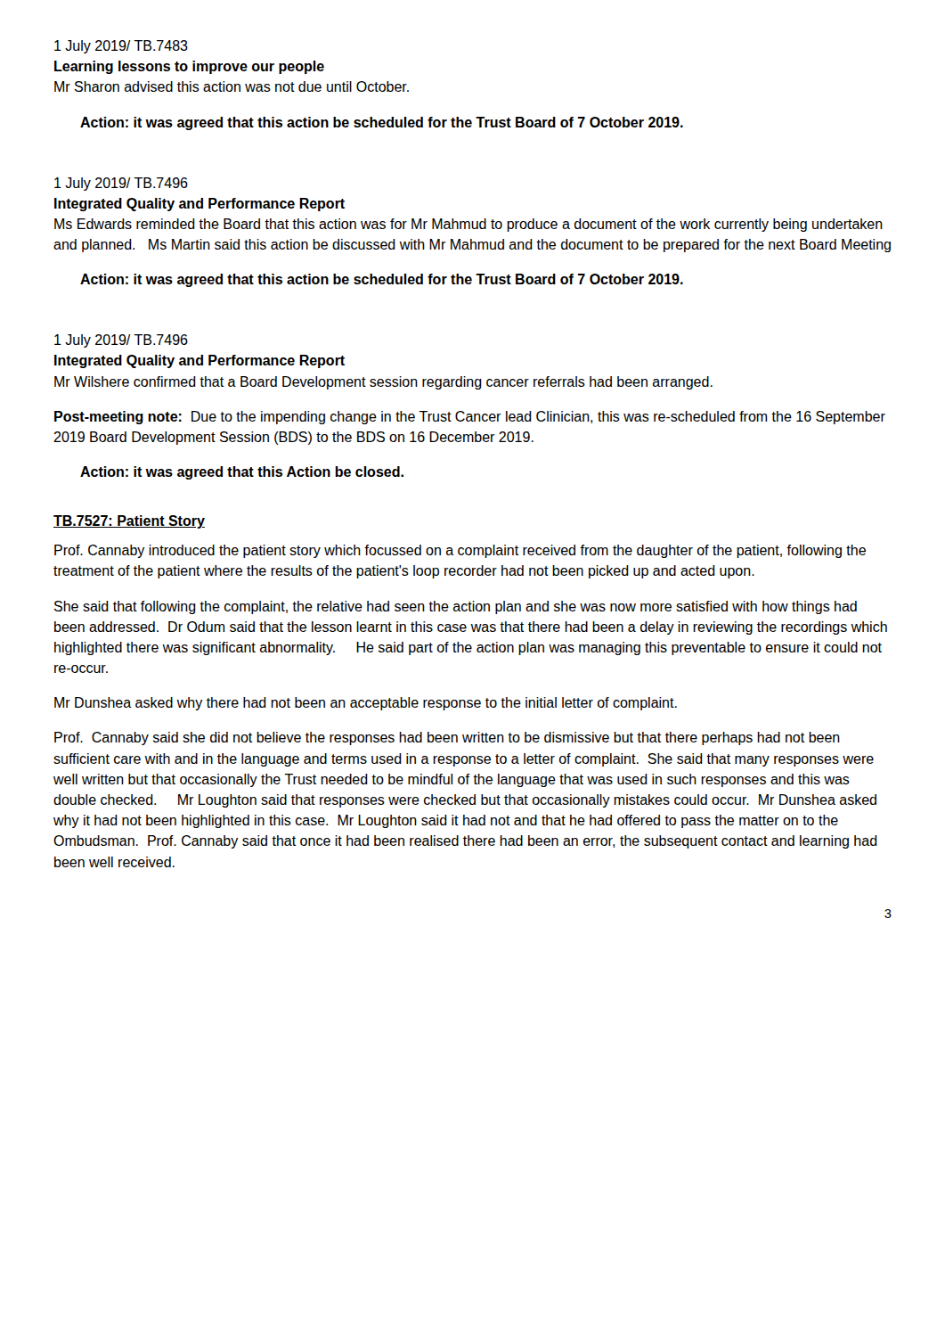1 July 2019/ TB.7483
Learning lessons to improve our people
Mr Sharon advised this action was not due until October.
Action: it was agreed that this action be scheduled for the Trust Board of 7 October 2019.
1 July 2019/ TB.7496
Integrated Quality and Performance Report
Ms Edwards reminded the Board that this action was for Mr Mahmud to produce a document of the work currently being undertaken and planned. Ms Martin said this action be discussed with Mr Mahmud and the document to be prepared for the next Board Meeting
Action: it was agreed that this action be scheduled for the Trust Board of 7 October 2019.
1 July 2019/ TB.7496
Integrated Quality and Performance Report
Mr Wilshere confirmed that a Board Development session regarding cancer referrals had been arranged.
Post-meeting note: Due to the impending change in the Trust Cancer lead Clinician, this was re-scheduled from the 16 September 2019 Board Development Session (BDS) to the BDS on 16 December 2019.
Action: it was agreed that this Action be closed.
TB.7527: Patient Story
Prof. Cannaby introduced the patient story which focussed on a complaint received from the daughter of the patient, following the treatment of the patient where the results of the patient's loop recorder had not been picked up and acted upon.
She said that following the complaint, the relative had seen the action plan and she was now more satisfied with how things had been addressed. Dr Odum said that the lesson learnt in this case was that there had been a delay in reviewing the recordings which highlighted there was significant abnormality. He said part of the action plan was managing this preventable to ensure it could not re-occur.
Mr Dunshea asked why there had not been an acceptable response to the initial letter of complaint.
Prof. Cannaby said she did not believe the responses had been written to be dismissive but that there perhaps had not been sufficient care with and in the language and terms used in a response to a letter of complaint. She said that many responses were well written but that occasionally the Trust needed to be mindful of the language that was used in such responses and this was double checked. Mr Loughton said that responses were checked but that occasionally mistakes could occur. Mr Dunshea asked why it had not been highlighted in this case. Mr Loughton said it had not and that he had offered to pass the matter on to the Ombudsman. Prof. Cannaby said that once it had been realised there had been an error, the subsequent contact and learning had been well received.
3